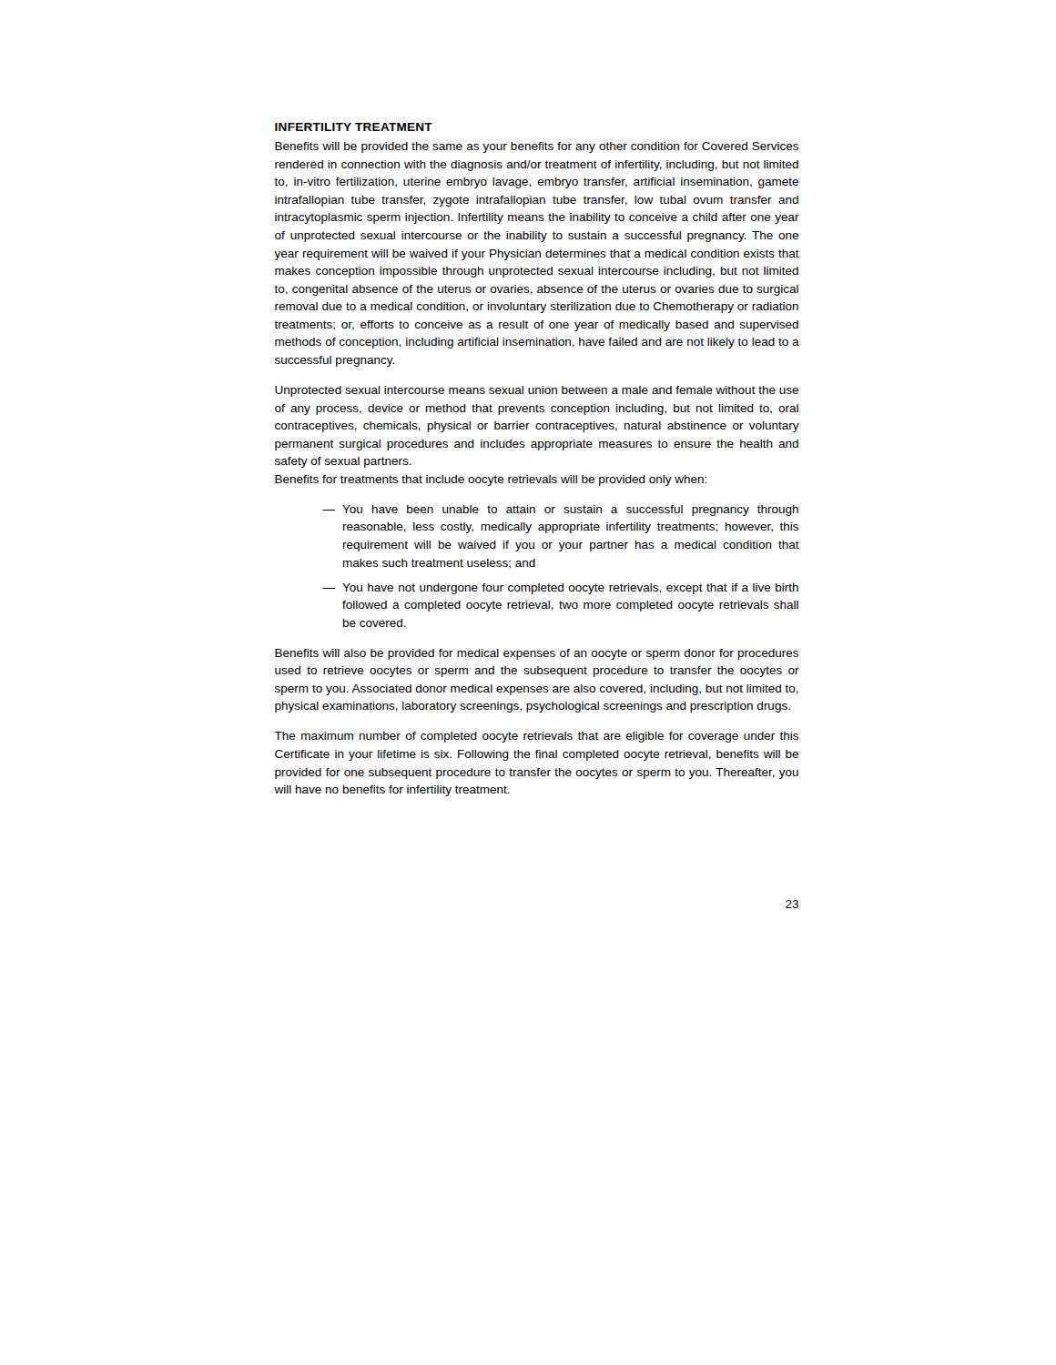INFERTILITY TREATMENT
Benefits will be provided the same as your benefits for any other condition for Covered Services rendered in connection with the diagnosis and/or treatment of infertility, including, but not limited to, in-vitro fertilization, uterine embryo lavage, embryo transfer, artificial insemination, gamete intrafallopian tube transfer, zygote intrafallopian tube transfer, low tubal ovum transfer and intracytoplasmic sperm injection. Infertility means the inability to conceive a child after one year of unprotected sexual intercourse or the inability to sustain a successful pregnancy. The one year requirement will be waived if your Physician determines that a medical condition exists that makes conception impossible through unprotected sexual intercourse including, but not limited to, congenital absence of the uterus or ovaries, absence of the uterus or ovaries due to surgical removal due to a medical condition, or involuntary sterilization due to Chemotherapy or radiation treatments; or, efforts to conceive as a result of one year of medically based and supervised methods of conception, including artificial insemination, have failed and are not likely to lead to a successful pregnancy.
Unprotected sexual intercourse means sexual union between a male and female without the use of any process, device or method that prevents conception including, but not limited to, oral contraceptives, chemicals, physical or barrier contraceptives, natural abstinence or voluntary permanent surgical procedures and includes appropriate measures to ensure the health and safety of sexual partners.
Benefits for treatments that include oocyte retrievals will be provided only when:
You have been unable to attain or sustain a successful pregnancy through reasonable, less costly, medically appropriate infertility treatments; however, this requirement will be waived if you or your partner has a medical condition that makes such treatment useless; and
You have not undergone four completed oocyte retrievals, except that if a live birth followed a completed oocyte retrieval, two more completed oocyte retrievals shall be covered.
Benefits will also be provided for medical expenses of an oocyte or sperm donor for procedures used to retrieve oocytes or sperm and the subsequent procedure to transfer the oocytes or sperm to you. Associated donor medical expenses are also covered, including, but not limited to, physical examinations, laboratory screenings, psychological screenings and prescription drugs.
The maximum number of completed oocyte retrievals that are eligible for coverage under this Certificate in your lifetime is six. Following the final completed oocyte retrieval, benefits will be provided for one subsequent procedure to transfer the oocytes or sperm to you. Thereafter, you will have no benefits for infertility treatment.
23